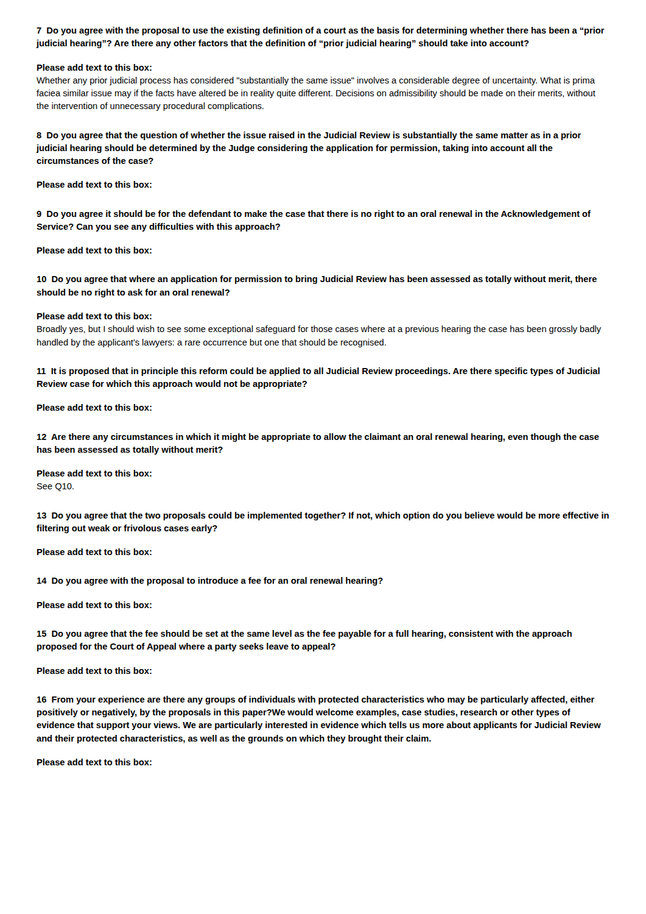7 Do you agree with the proposal to use the existing definition of a court as the basis for determining whether there has been a “prior judicial hearing”? Are there any other factors that the definition of “prior judicial hearing” should take into account?
Please add text to this box:
Whether any prior judicial process has considered "substantially the same issue" involves a considerable degree of uncertainty. What is prima faciea similar issue may if the facts have altered be in reality quite different. Decisions on admissibility should be made on their merits, without the intervention of unnecessary procedural complications.
8 Do you agree that the question of whether the issue raised in the Judicial Review is substantially the same matter as in a prior judicial hearing should be determined by the Judge considering the application for permission, taking into account all the circumstances of the case?
Please add text to this box:
9 Do you agree it should be for the defendant to make the case that there is no right to an oral renewal in the Acknowledgement of Service? Can you see any difficulties with this approach?
Please add text to this box:
10 Do you agree that where an application for permission to bring Judicial Review has been assessed as totally without merit, there should be no right to ask for an oral renewal?
Please add text to this box:
Broadly yes, but I should wish to see some exceptional safeguard for those cases where at a previous hearing the case has been grossly badly handled by the applicant's lawyers: a rare occurrence but one that should be recognised.
11 It is proposed that in principle this reform could be applied to all Judicial Review proceedings. Are there specific types of Judicial Review case for which this approach would not be appropriate?
Please add text to this box:
12 Are there any circumstances in which it might be appropriate to allow the claimant an oral renewal hearing, even though the case has been assessed as totally without merit?
Please add text to this box:
See Q10.
13 Do you agree that the two proposals could be implemented together? If not, which option do you believe would be more effective in filtering out weak or frivolous cases early?
Please add text to this box:
14 Do you agree with the proposal to introduce a fee for an oral renewal hearing?
Please add text to this box:
15 Do you agree that the fee should be set at the same level as the fee payable for a full hearing, consistent with the approach proposed for the Court of Appeal where a party seeks leave to appeal?
Please add text to this box:
16 From your experience are there any groups of individuals with protected characteristics who may be particularly affected, either positively or negatively, by the proposals in this paper?We would welcome examples, case studies, research or other types of evidence that support your views. We are particularly interested in evidence which tells us more about applicants for Judicial Review and their protected characteristics, as well as the grounds on which they brought their claim.
Please add text to this box: